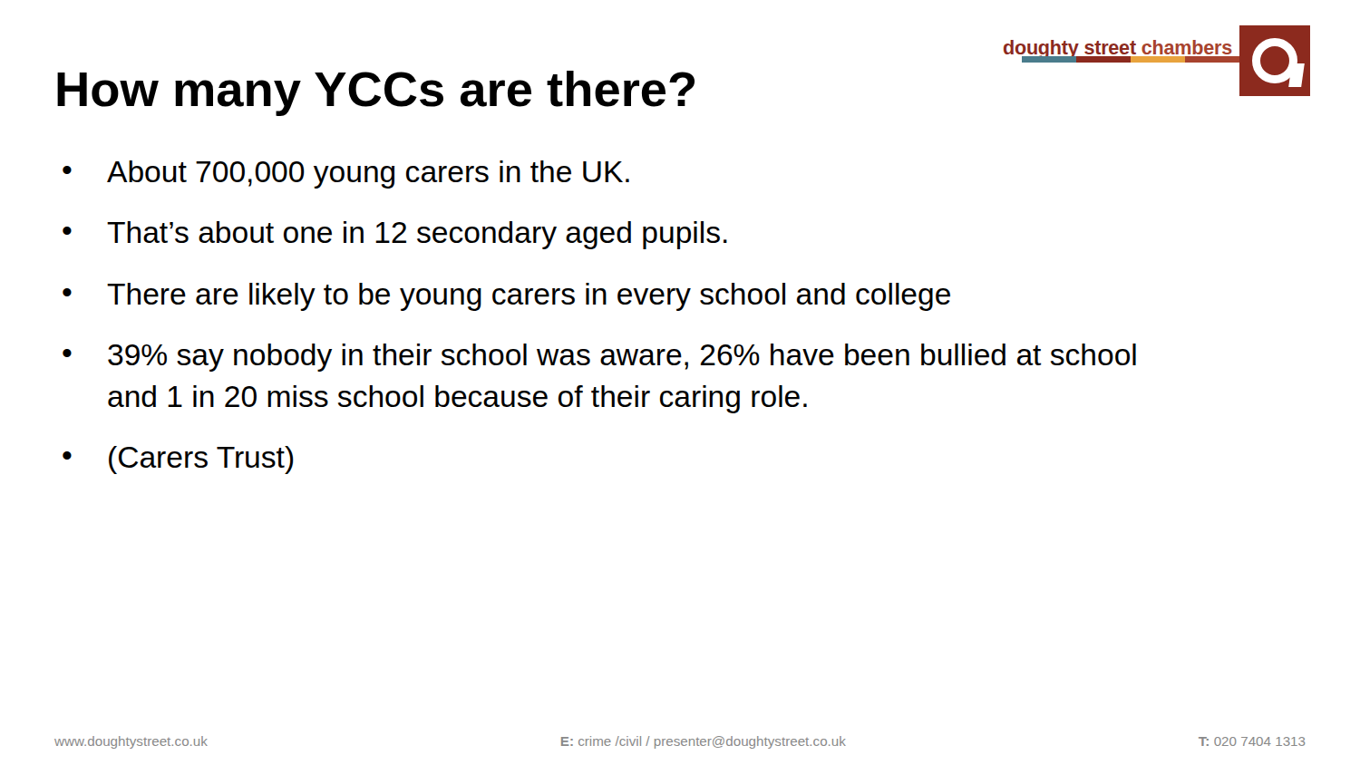doughty street chambers
How many YCCs are there?
About 700,000 young carers in the UK.
That’s about one in 12 secondary aged pupils.
There are likely to be young carers in every school and college
39% say nobody in their school was aware, 26% have been bullied at school and 1 in 20 miss school because of their caring role.
(Carers Trust)
www.doughtystreet.co.uk E: crime /civil / presenter@doughtystreet.co.uk T: 020 7404 1313